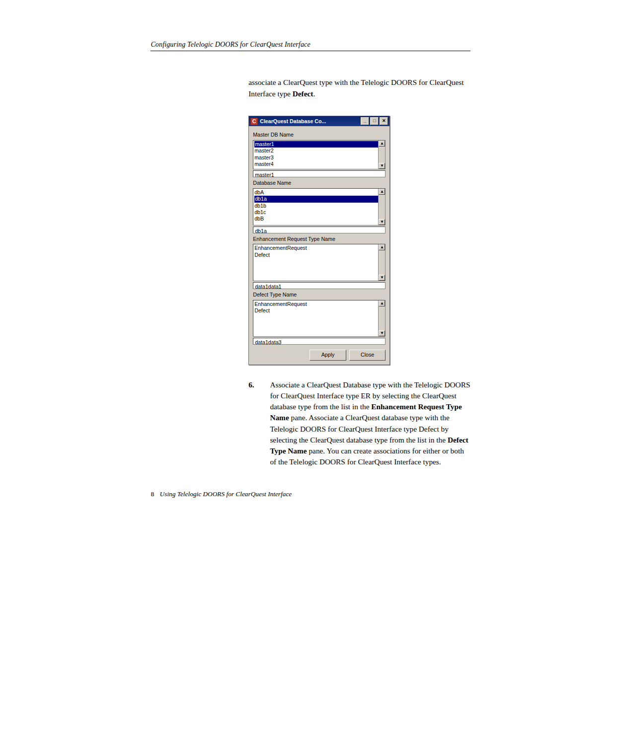Configuring Telelogic DOORS for ClearQuest Interface
associate a ClearQuest type with the Telelogic DOORS for ClearQuest Interface type Defect.
CClearQuest Database Co...
_
□
✕
Master DB Name
master1
master2
master3
master4
▲
▼
master1
Database Name
dbA
db1a
db1b
db1c
dbB
▲
▼
db1a
Enhancement Request Type Name
EnhancementRequest
Defect
▲
▼
data1data1
Defect Type Name
EnhancementRequest
Defect
▲
▼
data1data3
Apply
Close
6. Associate a ClearQuest Database type with the Telelogic DOORS for ClearQuest Interface type ER by selecting the ClearQuest database type from the list in the Enhancement Request Type Name pane. Associate a ClearQuest database type with the Telelogic DOORS for ClearQuest Interface type Defect by selecting the ClearQuest database type from the list in the Defect Type Name pane. You can create associations for either or both of the Telelogic DOORS for ClearQuest Interface types.
8 Using Telelogic DOORS for ClearQuest Interface